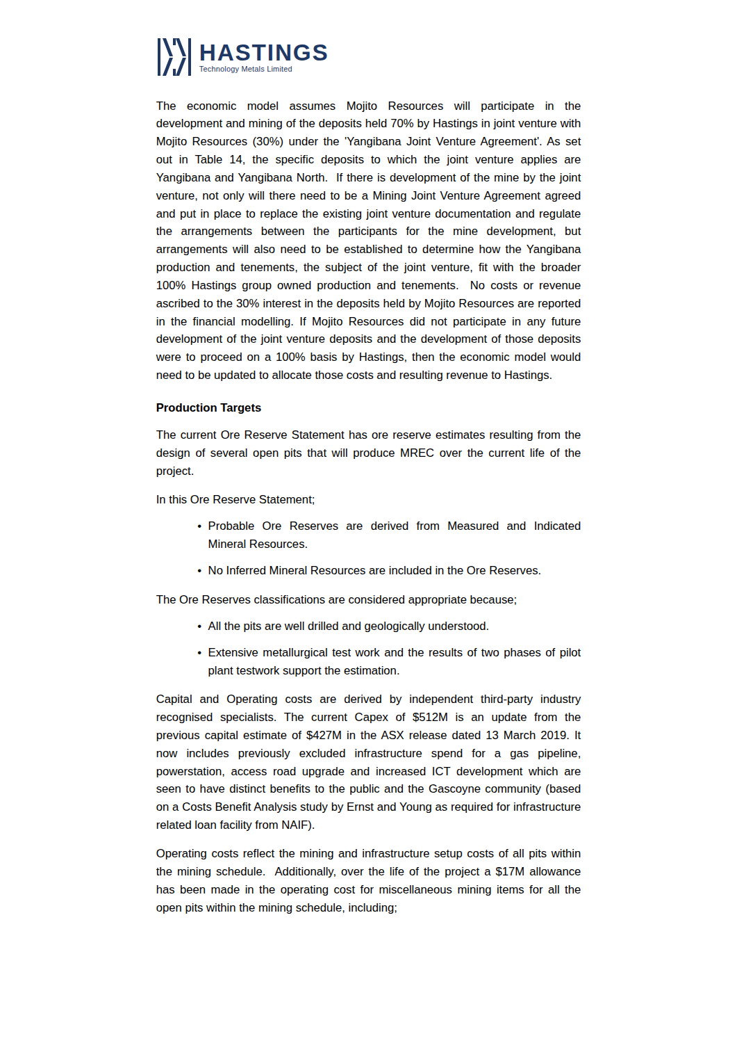HASTINGS Technology Metals Limited
The economic model assumes Mojito Resources will participate in the development and mining of the deposits held 70% by Hastings in joint venture with Mojito Resources (30%) under the 'Yangibana Joint Venture Agreement'. As set out in Table 14, the specific deposits to which the joint venture applies are Yangibana and Yangibana North. If there is development of the mine by the joint venture, not only will there need to be a Mining Joint Venture Agreement agreed and put in place to replace the existing joint venture documentation and regulate the arrangements between the participants for the mine development, but arrangements will also need to be established to determine how the Yangibana production and tenements, the subject of the joint venture, fit with the broader 100% Hastings group owned production and tenements. No costs or revenue ascribed to the 30% interest in the deposits held by Mojito Resources are reported in the financial modelling. If Mojito Resources did not participate in any future development of the joint venture deposits and the development of those deposits were to proceed on a 100% basis by Hastings, then the economic model would need to be updated to allocate those costs and resulting revenue to Hastings.
Production Targets
The current Ore Reserve Statement has ore reserve estimates resulting from the design of several open pits that will produce MREC over the current life of the project.
In this Ore Reserve Statement;
Probable Ore Reserves are derived from Measured and Indicated Mineral Resources.
No Inferred Mineral Resources are included in the Ore Reserves.
The Ore Reserves classifications are considered appropriate because;
All the pits are well drilled and geologically understood.
Extensive metallurgical test work and the results of two phases of pilot plant testwork support the estimation.
Capital and Operating costs are derived by independent third-party industry recognised specialists. The current Capex of $512M is an update from the previous capital estimate of $427M in the ASX release dated 13 March 2019. It now includes previously excluded infrastructure spend for a gas pipeline, powerstation, access road upgrade and increased ICT development which are seen to have distinct benefits to the public and the Gascoyne community (based on a Costs Benefit Analysis study by Ernst and Young as required for infrastructure related loan facility from NAIF).
Operating costs reflect the mining and infrastructure setup costs of all pits within the mining schedule. Additionally, over the life of the project a $17M allowance has been made in the operating cost for miscellaneous mining items for all the open pits within the mining schedule, including;